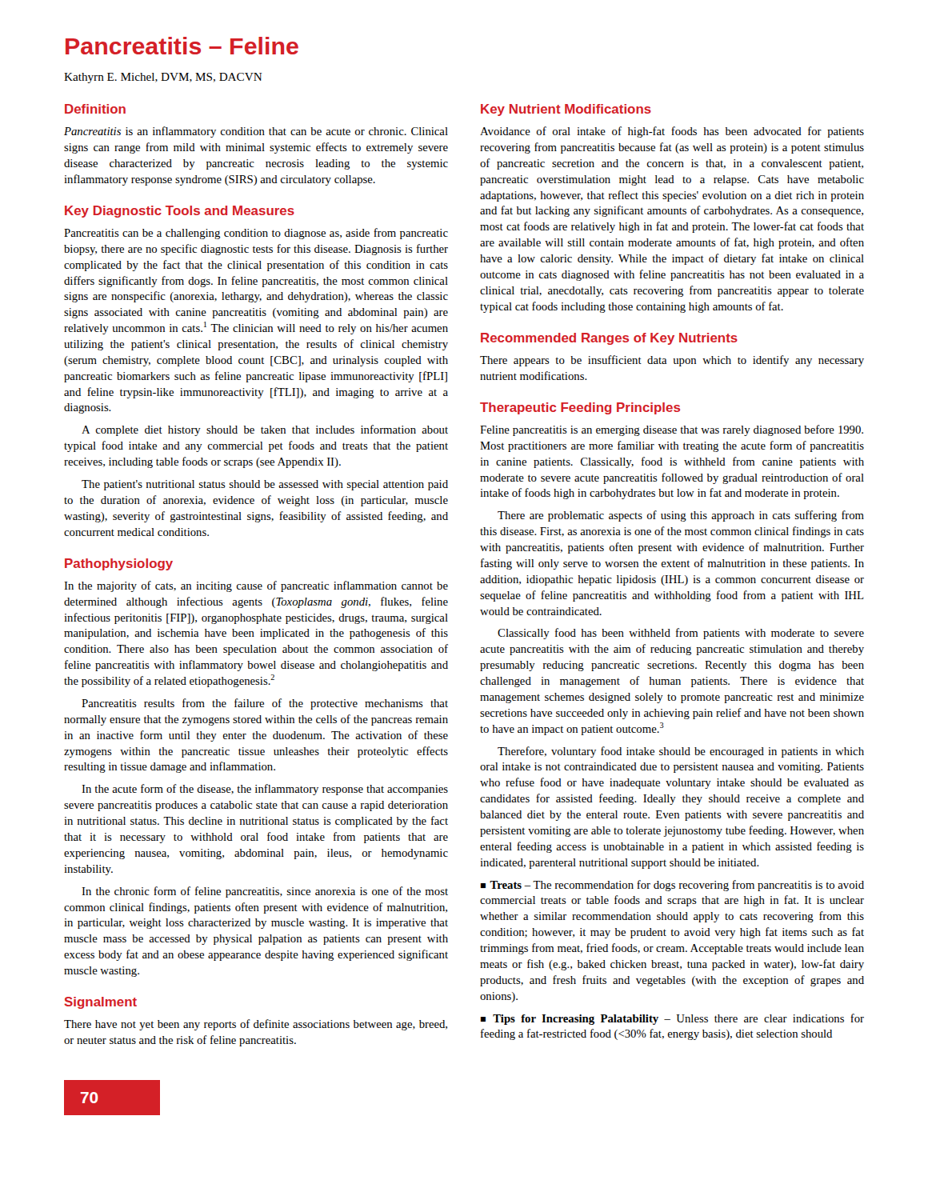Pancreatitis – Feline
Kathyrn E. Michel, DVM, MS, DACVN
Definition
Pancreatitis is an inflammatory condition that can be acute or chronic. Clinical signs can range from mild with minimal systemic effects to extremely severe disease characterized by pancreatic necrosis leading to the systemic inflammatory response syndrome (SIRS) and circulatory collapse.
Key Diagnostic Tools and Measures
Pancreatitis can be a challenging condition to diagnose as, aside from pancreatic biopsy, there are no specific diagnostic tests for this disease. Diagnosis is further complicated by the fact that the clinical presentation of this condition in cats differs significantly from dogs. In feline pancreatitis, the most common clinical signs are nonspecific (anorexia, lethargy, and dehydration), whereas the classic signs associated with canine pancreatitis (vomiting and abdominal pain) are relatively uncommon in cats.1 The clinician will need to rely on his/her acumen utilizing the patient's clinical presentation, the results of clinical chemistry (serum chemistry, complete blood count [CBC], and urinalysis coupled with pancreatic biomarkers such as feline pancreatic lipase immunoreactivity [fPLI] and feline trypsin-like immunoreactivity [fTLI]), and imaging to arrive at a diagnosis.
A complete diet history should be taken that includes information about typical food intake and any commercial pet foods and treats that the patient receives, including table foods or scraps (see Appendix II).
The patient's nutritional status should be assessed with special attention paid to the duration of anorexia, evidence of weight loss (in particular, muscle wasting), severity of gastrointestinal signs, feasibility of assisted feeding, and concurrent medical conditions.
Pathophysiology
In the majority of cats, an inciting cause of pancreatic inflammation cannot be determined although infectious agents (Toxoplasma gondi, flukes, feline infectious peritonitis [FIP]), organophosphate pesticides, drugs, trauma, surgical manipulation, and ischemia have been implicated in the pathogenesis of this condition. There also has been speculation about the common association of feline pancreatitis with inflammatory bowel disease and cholangiohepatitis and the possibility of a related etiopathogenesis.2
Pancreatitis results from the failure of the protective mechanisms that normally ensure that the zymogens stored within the cells of the pancreas remain in an inactive form until they enter the duodenum. The activation of these zymogens within the pancreatic tissue unleashes their proteolytic effects resulting in tissue damage and inflammation.
In the acute form of the disease, the inflammatory response that accompanies severe pancreatitis produces a catabolic state that can cause a rapid deterioration in nutritional status. This decline in nutritional status is complicated by the fact that it is necessary to withhold oral food intake from patients that are experiencing nausea, vomiting, abdominal pain, ileus, or hemodynamic instability.
In the chronic form of feline pancreatitis, since anorexia is one of the most common clinical findings, patients often present with evidence of malnutrition, in particular, weight loss characterized by muscle wasting. It is imperative that muscle mass be accessed by physical palpation as patients can present with excess body fat and an obese appearance despite having experienced significant muscle wasting.
Signalment
There have not yet been any reports of definite associations between age, breed, or neuter status and the risk of feline pancreatitis.
Key Nutrient Modifications
Avoidance of oral intake of high-fat foods has been advocated for patients recovering from pancreatitis because fat (as well as protein) is a potent stimulus of pancreatic secretion and the concern is that, in a convalescent patient, pancreatic overstimulation might lead to a relapse. Cats have metabolic adaptations, however, that reflect this species' evolution on a diet rich in protein and fat but lacking any significant amounts of carbohydrates. As a consequence, most cat foods are relatively high in fat and protein. The lower-fat cat foods that are available will still contain moderate amounts of fat, high protein, and often have a low caloric density. While the impact of dietary fat intake on clinical outcome in cats diagnosed with feline pancreatitis has not been evaluated in a clinical trial, anecdotally, cats recovering from pancreatitis appear to tolerate typical cat foods including those containing high amounts of fat.
Recommended Ranges of Key Nutrients
There appears to be insufficient data upon which to identify any necessary nutrient modifications.
Therapeutic Feeding Principles
Feline pancreatitis is an emerging disease that was rarely diagnosed before 1990. Most practitioners are more familiar with treating the acute form of pancreatitis in canine patients. Classically, food is withheld from canine patients with moderate to severe acute pancreatitis followed by gradual reintroduction of oral intake of foods high in carbohydrates but low in fat and moderate in protein.
There are problematic aspects of using this approach in cats suffering from this disease. First, as anorexia is one of the most common clinical findings in cats with pancreatitis, patients often present with evidence of malnutrition. Further fasting will only serve to worsen the extent of malnutrition in these patients. In addition, idiopathic hepatic lipidosis (IHL) is a common concurrent disease or sequelae of feline pancreatitis and withholding food from a patient with IHL would be contraindicated.
Classically food has been withheld from patients with moderate to severe acute pancreatitis with the aim of reducing pancreatic stimulation and thereby presumably reducing pancreatic secretions. Recently this dogma has been challenged in management of human patients. There is evidence that management schemes designed solely to promote pancreatic rest and minimize secretions have succeeded only in achieving pain relief and have not been shown to have an impact on patient outcome.3
Therefore, voluntary food intake should be encouraged in patients in which oral intake is not contraindicated due to persistent nausea and vomiting. Patients who refuse food or have inadequate voluntary intake should be evaluated as candidates for assisted feeding. Ideally they should receive a complete and balanced diet by the enteral route. Even patients with severe pancreatitis and persistent vomiting are able to tolerate jejunostomy tube feeding. However, when enteral feeding access is unobtainable in a patient in which assisted feeding is indicated, parenteral nutritional support should be initiated.
Treats – The recommendation for dogs recovering from pancreatitis is to avoid commercial treats or table foods and scraps that are high in fat. It is unclear whether a similar recommendation should apply to cats recovering from this condition; however, it may be prudent to avoid very high fat items such as fat trimmings from meat, fried foods, or cream. Acceptable treats would include lean meats or fish (e.g., baked chicken breast, tuna packed in water), low-fat dairy products, and fresh fruits and vegetables (with the exception of grapes and onions).
Tips for Increasing Palatability – Unless there are clear indications for feeding a fat-restricted food (<30% fat, energy basis), diet selection should
70